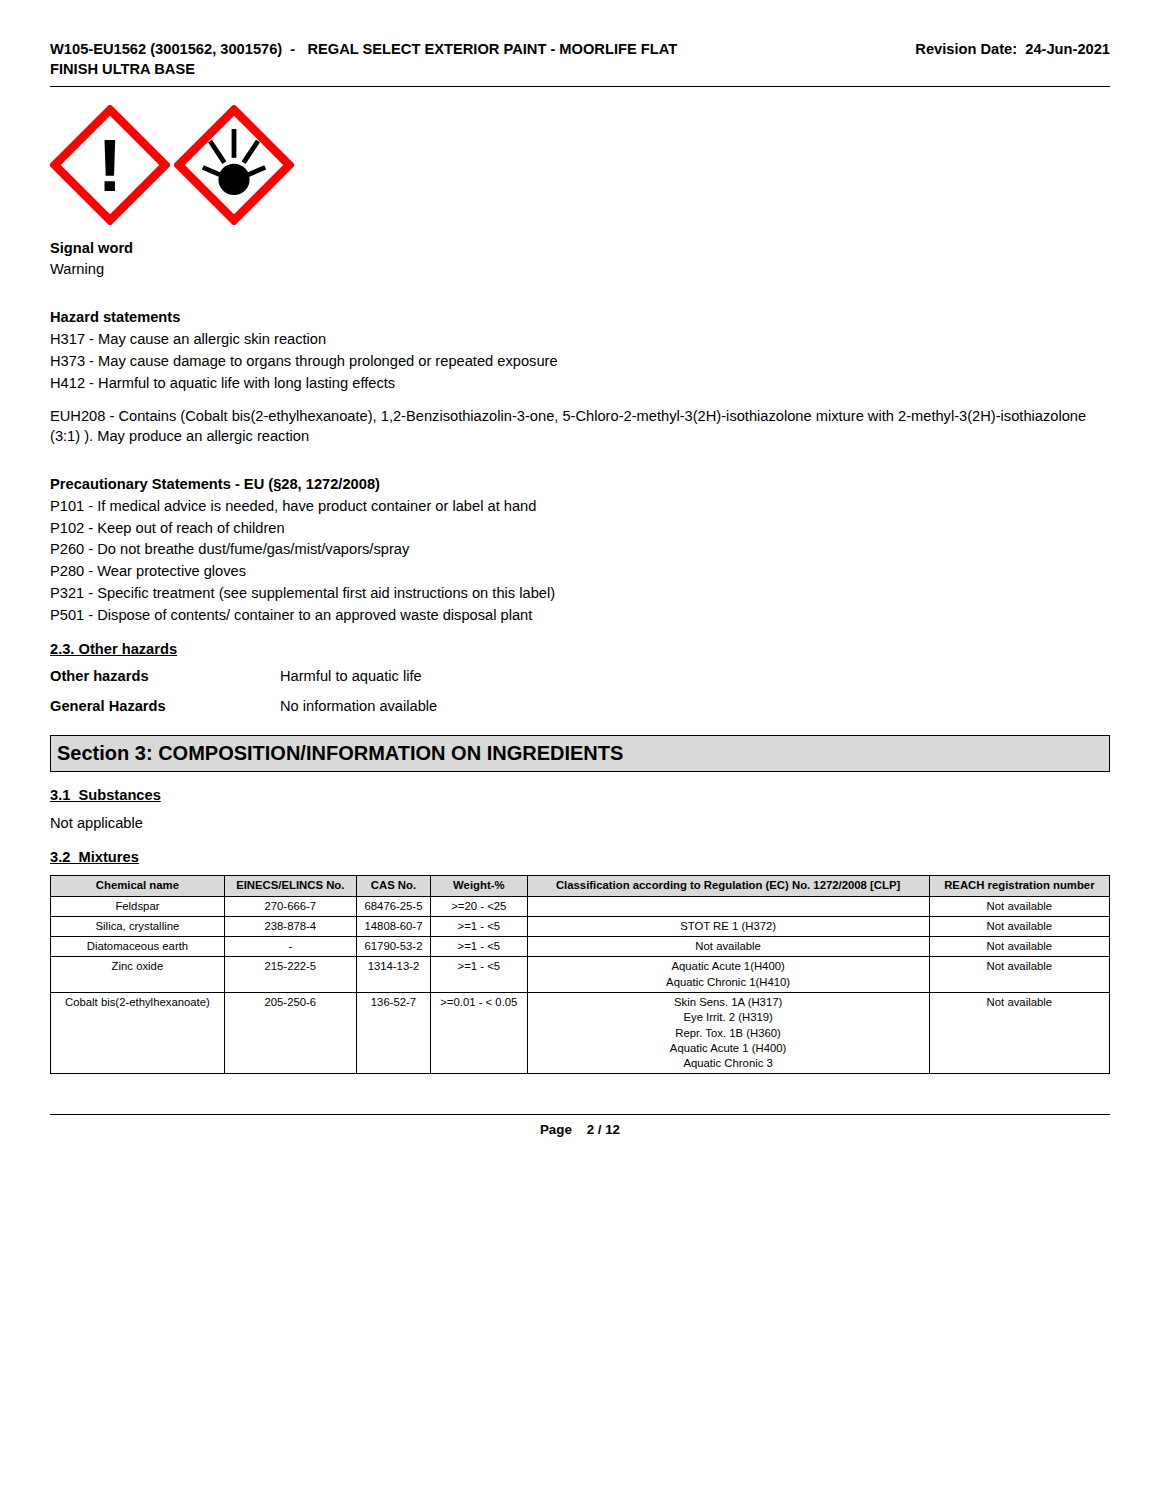W105-EU1562 (3001562, 3001576) - REGAL SELECT EXTERIOR PAINT - MOORLIFE FLAT FINISH ULTRA BASE
Revision Date: 24-Jun-2021
Signal word
Warning
Hazard statements
H317 - May cause an allergic skin reaction
H373 - May cause damage to organs through prolonged or repeated exposure
H412 - Harmful to aquatic life with long lasting effects
EUH208 - Contains (Cobalt bis(2-ethylhexanoate), 1,2-Benzisothiazolin-3-one, 5-Chloro-2-methyl-3(2H)-isothiazolone mixture with 2-methyl-3(2H)-isothiazolone (3:1) ). May produce an allergic reaction
Precautionary Statements - EU (§28, 1272/2008)
P101 - If medical advice is needed, have product container or label at hand
P102 - Keep out of reach of children
P260 - Do not breathe dust/fume/gas/mist/vapors/spray
P280 - Wear protective gloves
P321 - Specific treatment (see supplemental first aid instructions on this label)
P501 - Dispose of contents/ container to an approved waste disposal plant
2.3. Other hazards
Other hazards
Harmful to aquatic life
General Hazards
No information available
Section 3: COMPOSITION/INFORMATION ON INGREDIENTS
3.1 Substances
Not applicable
3.2 Mixtures
| Chemical name | EINECS/ELINCS No. | CAS No. | Weight-% | Classification according to Regulation (EC) No. 1272/2008 [CLP] | REACH registration number |
| --- | --- | --- | --- | --- | --- |
| Feldspar | 270-666-7 | 68476-25-5 | >=20 - <25 | | Not available |
| Silica, crystalline | 238-878-4 | 14808-60-7 | >=1 - <5 | STOT RE 1 (H372) | Not available |
| Diatomaceous earth | - | 61790-53-2 | >=1 - <5 | Not available | Not available |
| Zinc oxide | 215-222-5 | 1314-13-2 | >=1 - <5 | Aquatic Acute 1(H400) Aquatic Chronic 1(H410) | Not available |
| Cobalt bis(2-ethylhexanoate) | 205-250-6 | 136-52-7 | >=0.01 - < 0.05 | Skin Sens. 1A (H317) Eye Irrit. 2 (H319) Repr. Tox. 1B (H360) Aquatic Acute 1 (H400) Aquatic Chronic 3 | Not available |
Page 2 / 12